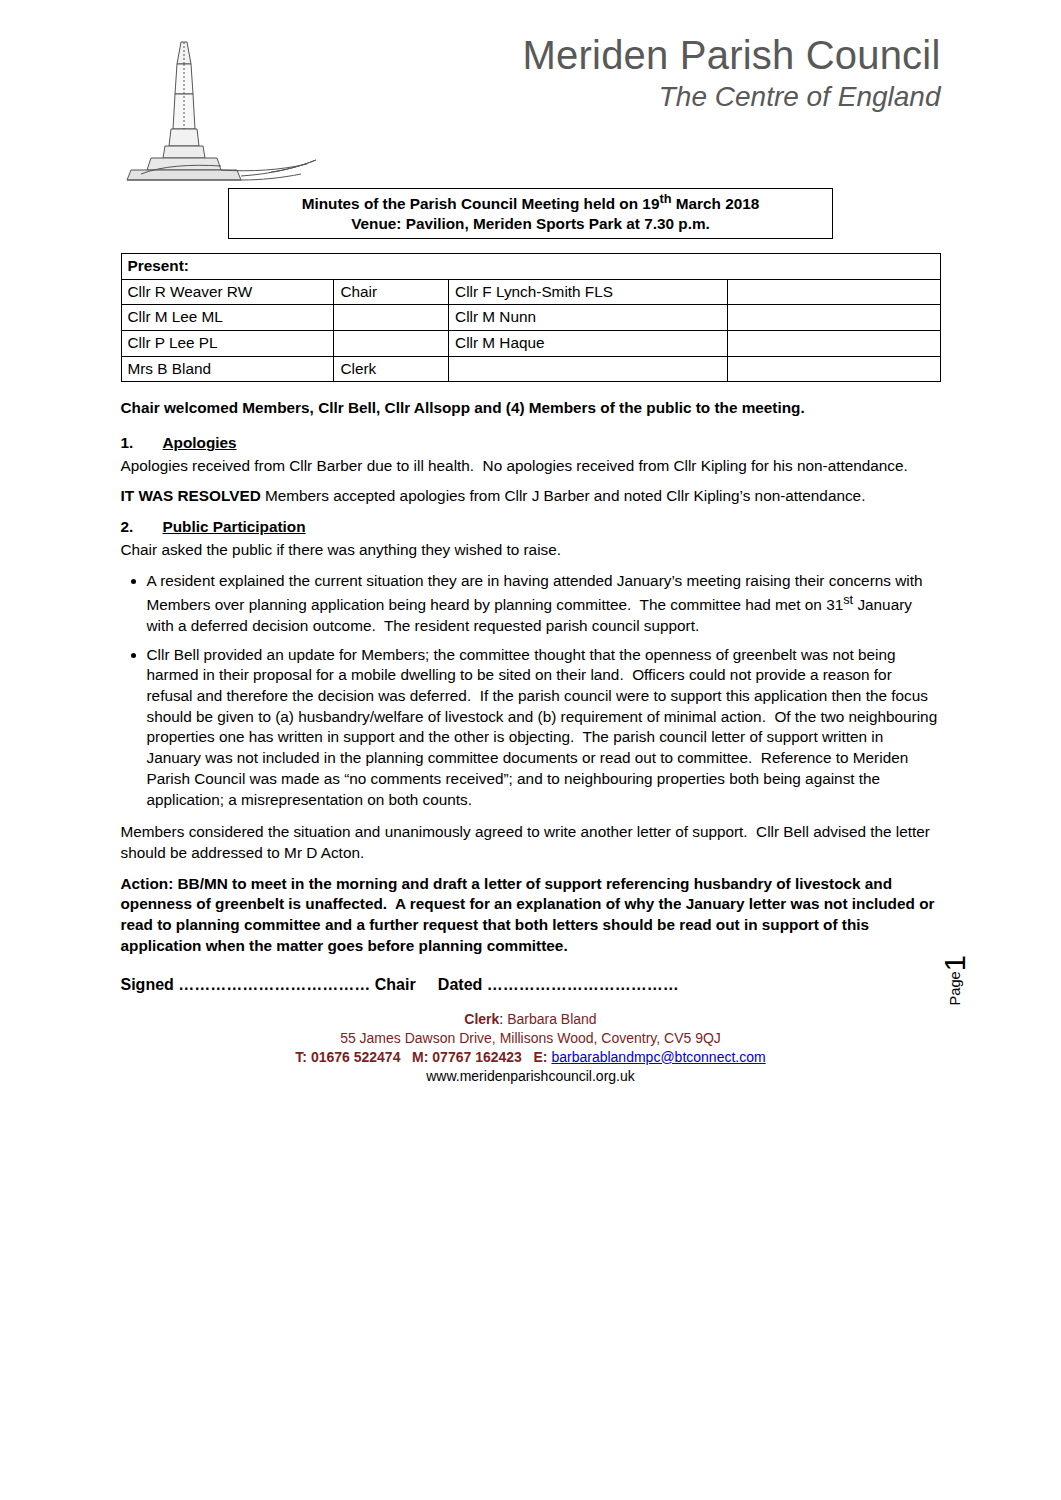Meriden Parish Council
The Centre of England
Minutes of the Parish Council Meeting held on 19th March 2018
Venue: Pavilion, Meriden Sports Park at 7.30 p.m.
| Present: |
| --- |
| Cllr R Weaver RW | Chair | Cllr F Lynch-Smith FLS | |
| Cllr M Lee ML | | Cllr M Nunn | |
| Cllr P Lee PL | | Cllr M Haque | |
| Mrs B Bland | Clerk | | |
Chair welcomed Members, Cllr Bell, Cllr Allsopp and (4) Members of the public to the meeting.
1. Apologies
Apologies received from Cllr Barber due to ill health. No apologies received from Cllr Kipling for his non-attendance.
IT WAS RESOLVED Members accepted apologies from Cllr J Barber and noted Cllr Kipling’s non-attendance.
2. Public Participation
Chair asked the public if there was anything they wished to raise.
A resident explained the current situation they are in having attended January’s meeting raising their concerns with Members over planning application being heard by planning committee. The committee had met on 31st January with a deferred decision outcome. The resident requested parish council support.
Cllr Bell provided an update for Members; the committee thought that the openness of greenbelt was not being harmed in their proposal for a mobile dwelling to be sited on their land. Officers could not provide a reason for refusal and therefore the decision was deferred. If the parish council were to support this application then the focus should be given to (a) husbandry/welfare of livestock and (b) requirement of minimal action. Of the two neighbouring properties one has written in support and the other is objecting. The parish council letter of support written in January was not included in the planning committee documents or read out to committee. Reference to Meriden Parish Council was made as “no comments received”; and to neighbouring properties both being against the application; a misrepresentation on both counts.
Members considered the situation and unanimously agreed to write another letter of support. Cllr Bell advised the letter should be addressed to Mr D Acton.
Action: BB/MN to meet in the morning and draft a letter of support referencing husbandry of livestock and openness of greenbelt is unaffected. A request for an explanation of why the January letter was not included or read to planning committee and a further request that both letters should be read out in support of this application when the matter goes before planning committee.
Signed ……………………………… Chair Dated ………………………………
Clerk: Barbara Bland
55 James Dawson Drive, Millisons Wood, Coventry, CV5 9QJ
T: 01676 522474 M: 07767 162423 E: barbarablandmpc@btconnect.com
www.meridenparishcouncil.org.uk
Page1